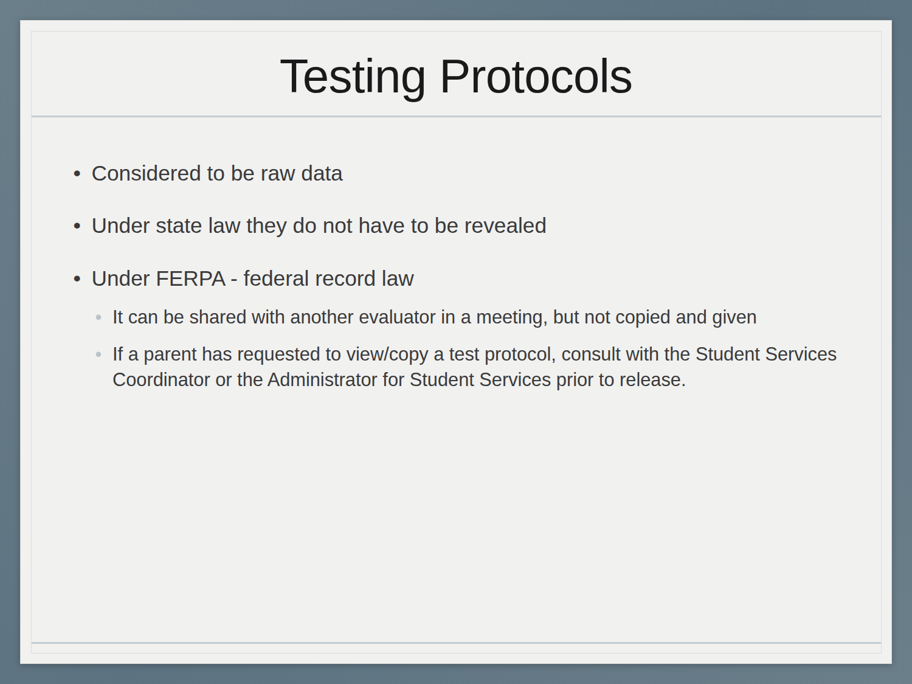Testing Protocols
Considered to be raw data
Under state law they do not have to be revealed
Under FERPA - federal record law
It can be shared with another evaluator in a meeting, but not copied and given
If a parent has requested to view/copy a test protocol, consult with the Student Services Coordinator or the Administrator for Student Services prior to release.